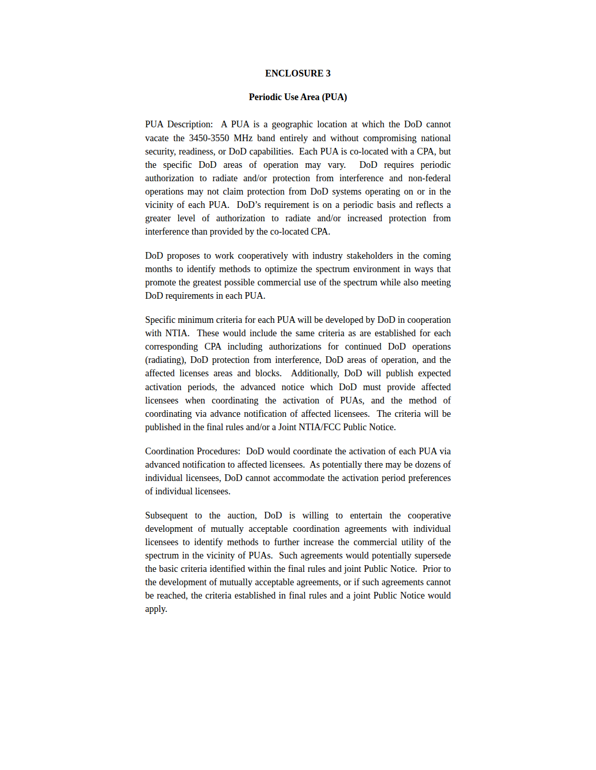ENCLOSURE 3
Periodic Use Area (PUA)
PUA Description: A PUA is a geographic location at which the DoD cannot vacate the 3450-3550 MHz band entirely and without compromising national security, readiness, or DoD capabilities. Each PUA is co-located with a CPA, but the specific DoD areas of operation may vary. DoD requires periodic authorization to radiate and/or protection from interference and non-federal operations may not claim protection from DoD systems operating on or in the vicinity of each PUA. DoD’s requirement is on a periodic basis and reflects a greater level of authorization to radiate and/or increased protection from interference than provided by the co-located CPA.
DoD proposes to work cooperatively with industry stakeholders in the coming months to identify methods to optimize the spectrum environment in ways that promote the greatest possible commercial use of the spectrum while also meeting DoD requirements in each PUA.
Specific minimum criteria for each PUA will be developed by DoD in cooperation with NTIA. These would include the same criteria as are established for each corresponding CPA including authorizations for continued DoD operations (radiating), DoD protection from interference, DoD areas of operation, and the affected licenses areas and blocks. Additionally, DoD will publish expected activation periods, the advanced notice which DoD must provide affected licensees when coordinating the activation of PUAs, and the method of coordinating via advance notification of affected licensees. The criteria will be published in the final rules and/or a Joint NTIA/FCC Public Notice.
Coordination Procedures: DoD would coordinate the activation of each PUA via advanced notification to affected licensees. As potentially there may be dozens of individual licensees, DoD cannot accommodate the activation period preferences of individual licensees.
Subsequent to the auction, DoD is willing to entertain the cooperative development of mutually acceptable coordination agreements with individual licensees to identify methods to further increase the commercial utility of the spectrum in the vicinity of PUAs. Such agreements would potentially supersede the basic criteria identified within the final rules and joint Public Notice. Prior to the development of mutually acceptable agreements, or if such agreements cannot be reached, the criteria established in final rules and a joint Public Notice would apply.